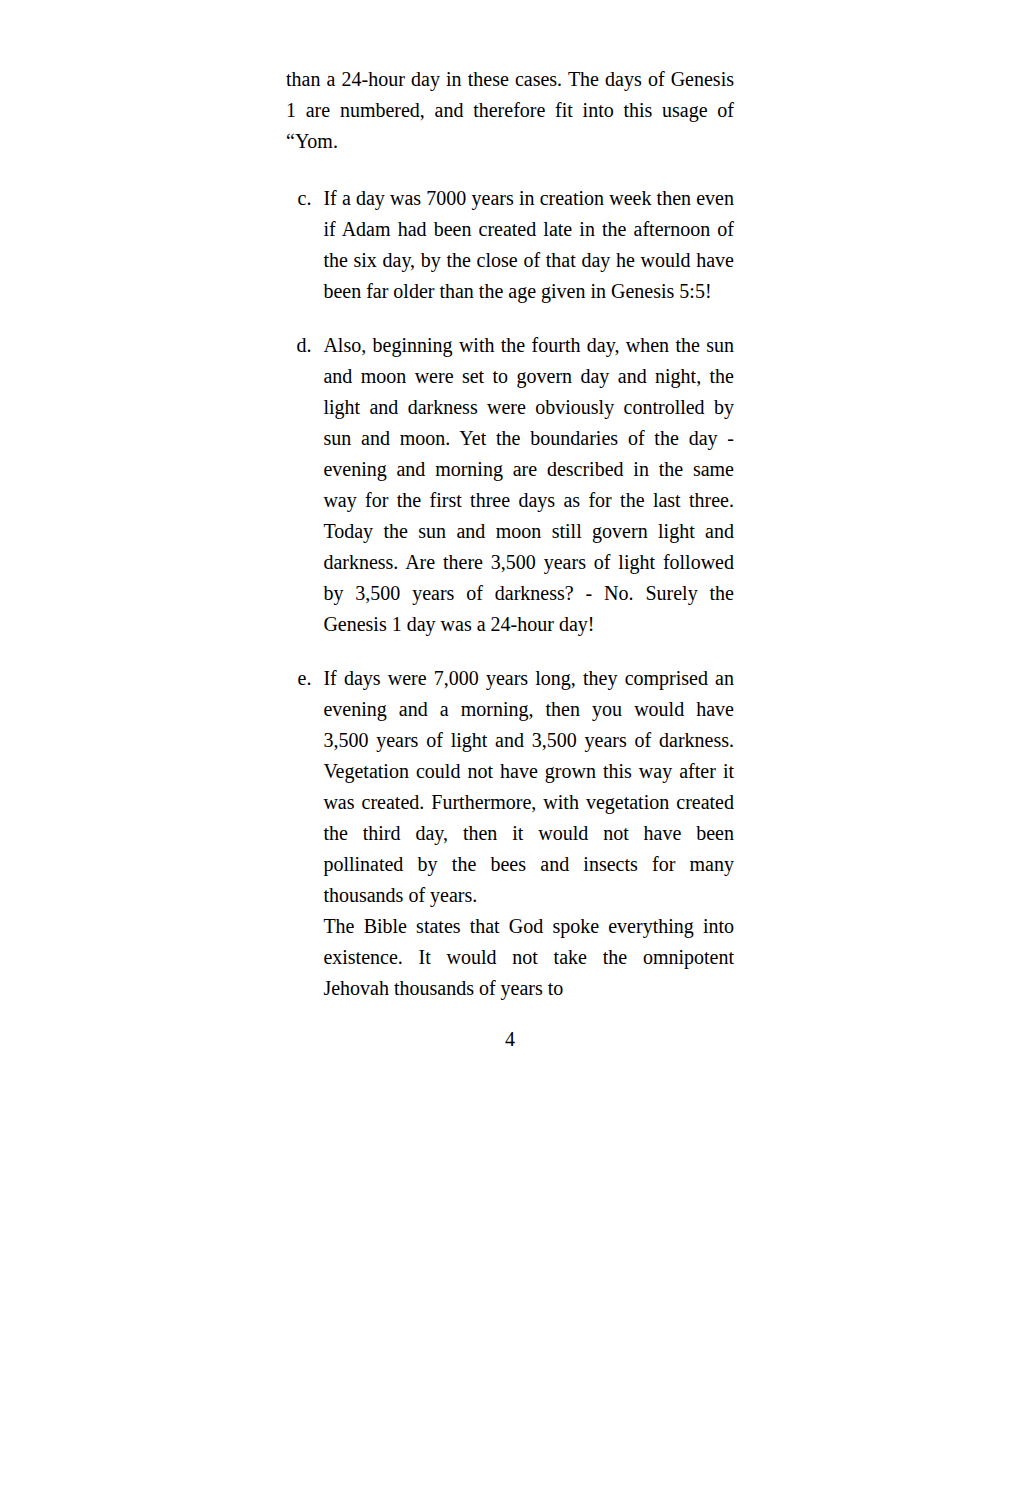than a 24-hour day in these cases. The days of Genesis 1 are numbered, and therefore fit into this usage of “Yom.
If a day was 7000 years in creation week then even if Adam had been created late in the afternoon of the six day, by the close of that day he would have been far older than the age given in Genesis 5:5!
Also, beginning with the fourth day, when the sun and moon were set to govern day and night, the light and darkness were obviously controlled by sun and moon. Yet the boundaries of the day - evening and morning are described in the same way for the first three days as for the last three. Today the sun and moon still govern light and darkness. Are there 3,500 years of light followed by 3,500 years of darkness? - No. Surely the Genesis 1 day was a 24-hour day!
If days were 7,000 years long, they comprised an evening and a morning, then you would have 3,500 years of light and 3,500 years of darkness. Vegetation could not have grown this way after it was created. Furthermore, with vegetation created the third day, then it would not have been pollinated by the bees and insects for many thousands of years.
The Bible states that God spoke everything into existence. It would not take the omnipotent Jehovah thousands of years to
4